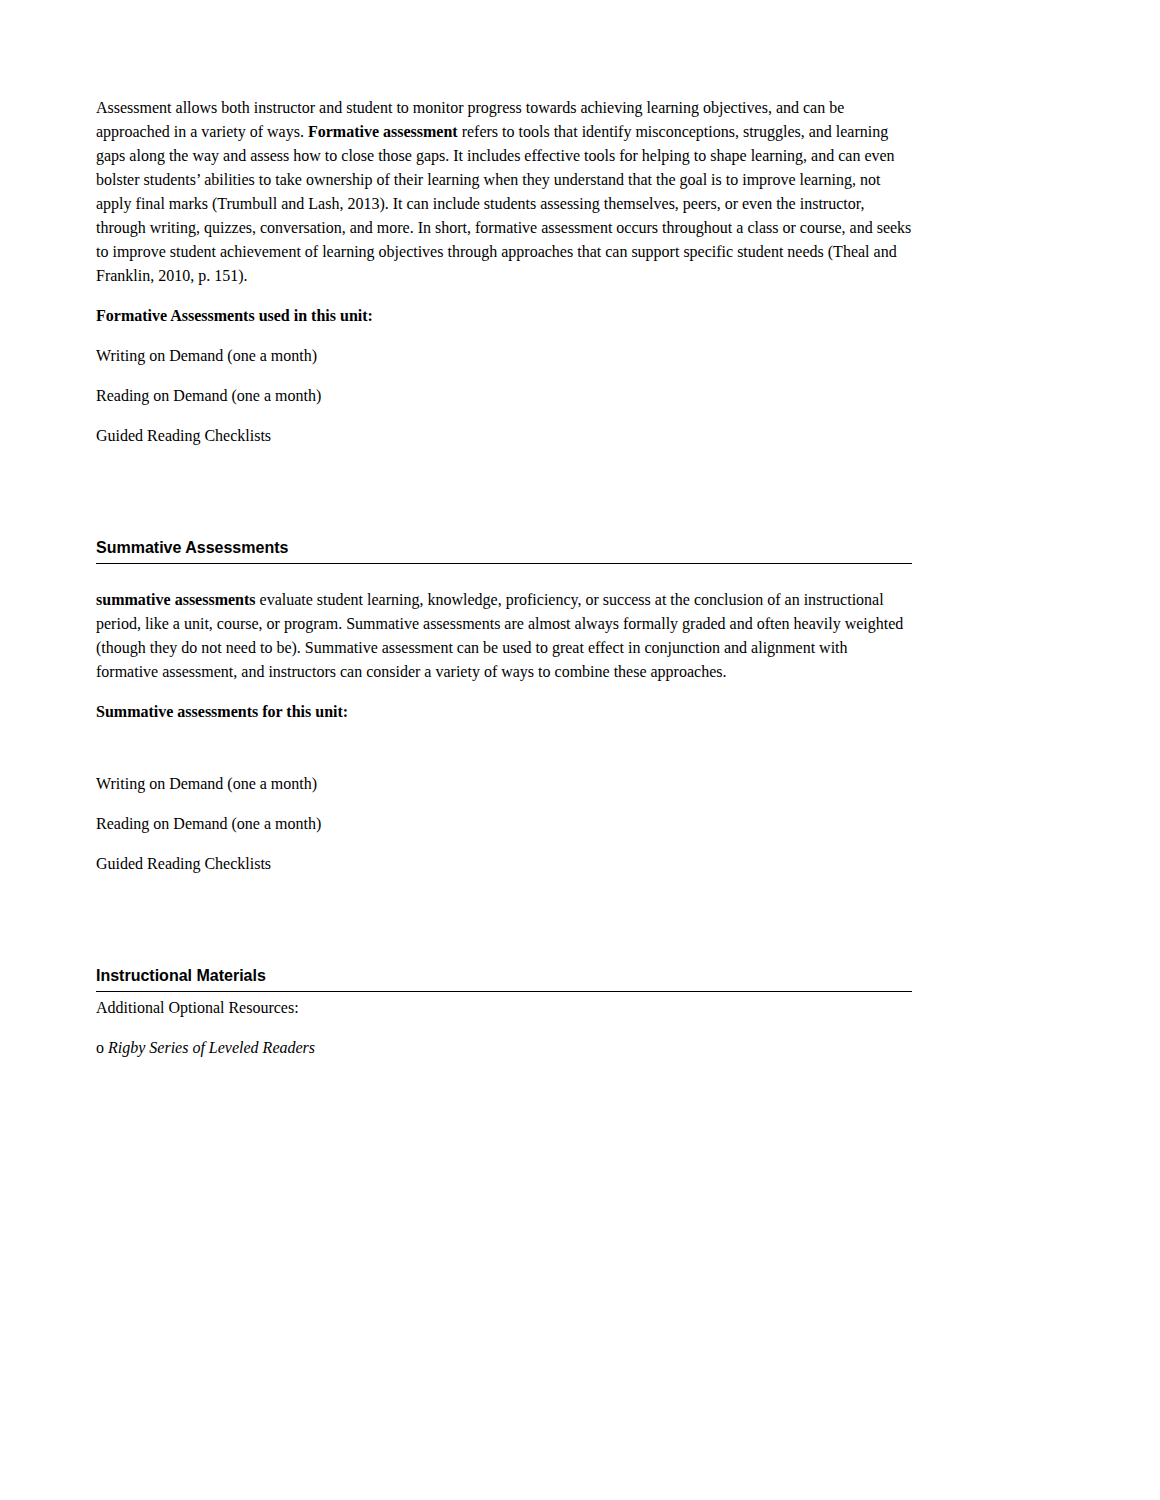Assessment allows both instructor and student to monitor progress towards achieving learning objectives, and can be approached in a variety of ways. Formative assessment refers to tools that identify misconceptions, struggles, and learning gaps along the way and assess how to close those gaps. It includes effective tools for helping to shape learning, and can even bolster students’ abilities to take ownership of their learning when they understand that the goal is to improve learning, not apply final marks (Trumbull and Lash, 2013). It can include students assessing themselves, peers, or even the instructor, through writing, quizzes, conversation, and more. In short, formative assessment occurs throughout a class or course, and seeks to improve student achievement of learning objectives through approaches that can support specific student needs (Theal and Franklin, 2010, p. 151).
Formative Assessments used in this unit:
Writing on Demand (one a month)
Reading on Demand (one a month)
Guided Reading Checklists
Summative Assessments
summative assessments evaluate student learning, knowledge, proficiency, or success at the conclusion of an instructional period, like a unit, course, or program. Summative assessments are almost always formally graded and often heavily weighted (though they do not need to be). Summative assessment can be used to great effect in conjunction and alignment with formative assessment, and instructors can consider a variety of ways to combine these approaches.
Summative assessments for this unit:
Writing on Demand (one a month)
Reading on Demand (one a month)
Guided Reading Checklists
Instructional Materials
Additional Optional Resources:
o Rigby Series of Leveled Readers